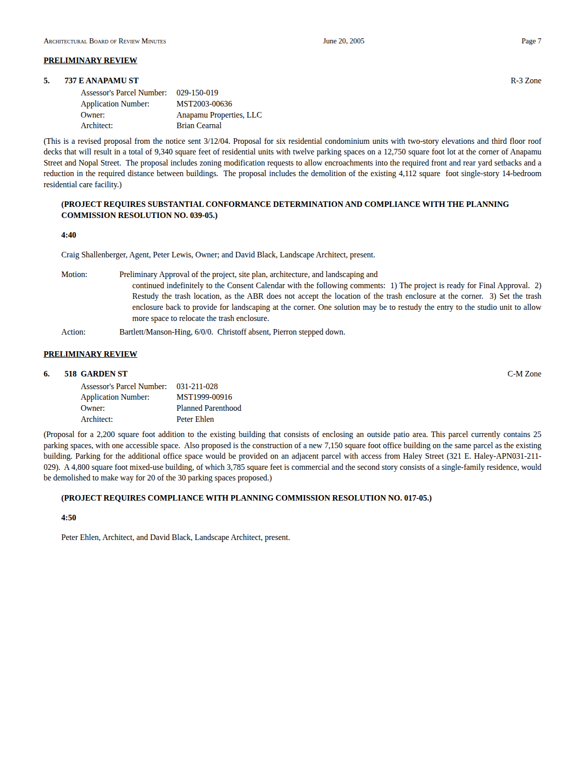Architectural Board of Review Minutes
June 20, 2005
Page 7
PRELIMINARY REVIEW
5. 737 E ANAPAMU ST R-3 Zone
| Assessor's Parcel Number: | 029-150-019 |
| Application Number: | MST2003-00636 |
| Owner: | Anapamu Properties, LLC |
| Architect: | Brian Cearnal |
(This is a revised proposal from the notice sent 3/12/04. Proposal for six residential condominium units with two-story elevations and third floor roof decks that will result in a total of 9,340 square feet of residential units with twelve parking spaces on a 12,750 square foot lot at the corner of Anapamu Street and Nopal Street. The proposal includes zoning modification requests to allow encroachments into the required front and rear yard setbacks and a reduction in the required distance between buildings. The proposal includes the demolition of the existing 4,112 square foot single-story 14-bedroom residential care facility.)
(PROJECT REQUIRES SUBSTANTIAL CONFORMANCE DETERMINATION AND COMPLIANCE WITH THE PLANNING COMMISSION RESOLUTION NO. 039-05.)
4:40
Craig Shallenberger, Agent, Peter Lewis, Owner; and David Black, Landscape Architect, present.
Motion:
Preliminary Approval of the project, site plan, architecture, and landscaping and continued indefinitely to the Consent Calendar with the following comments: 1) The project is ready for Final Approval. 2) Restudy the trash location, as the ABR does not accept the location of the trash enclosure at the corner. 3) Set the trash enclosure back to provide for landscaping at the corner. One solution may be to restudy the entry to the studio unit to allow more space to relocate the trash enclosure.
Action:
Bartlett/Manson-Hing, 6/0/0. Christoff absent, Pierron stepped down.
PRELIMINARY REVIEW
6. 518 GARDEN ST C-M Zone
| Assessor's Parcel Number: | 031-211-028 |
| Application Number: | MST1999-00916 |
| Owner: | Planned Parenthood |
| Architect: | Peter Ehlen |
(Proposal for a 2,200 square foot addition to the existing building that consists of enclosing an outside patio area. This parcel currently contains 25 parking spaces, with one accessible space. Also proposed is the construction of a new 7,150 square foot office building on the same parcel as the existing building. Parking for the additional office space would be provided on an adjacent parcel with access from Haley Street (321 E. Haley-APN031-211-029). A 4,800 square foot mixed-use building, of which 3,785 square feet is commercial and the second story consists of a single-family residence, would be demolished to make way for 20 of the 30 parking spaces proposed.)
(PROJECT REQUIRES COMPLIANCE WITH PLANNING COMMISSION RESOLUTION NO. 017-05.)
4:50
Peter Ehlen, Architect, and David Black, Landscape Architect, present.